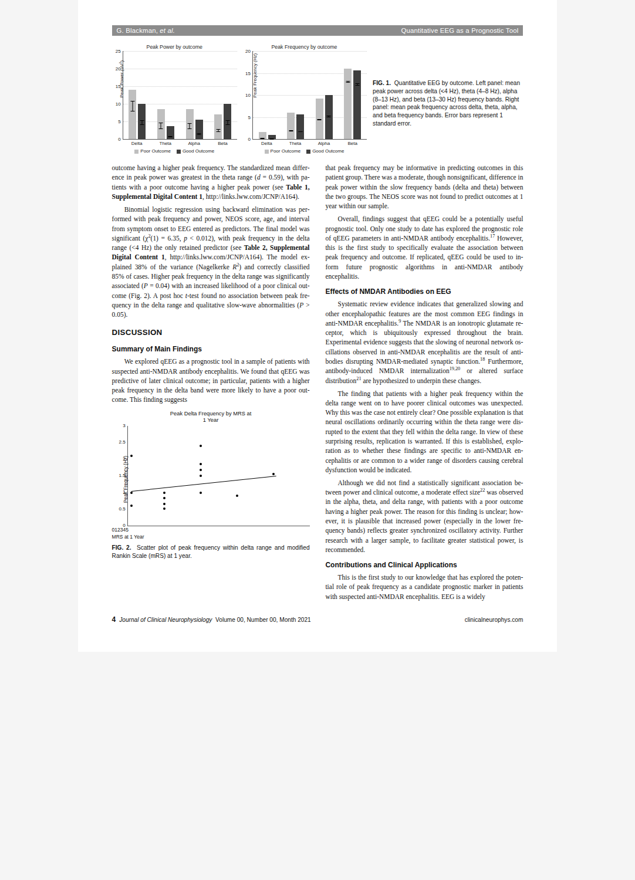G. Blackman, et al.
Quantitative EEG as a Prognostic Tool
Peak Power by outcome
Peak Power (uV2)
25 20 15 10 5 0
Delta Theta Alpha Beta
Poor Outcome Good Outcome
Peak Frequency by outcome
Peak Frequency (Hz)
20 15 10 5 0
Delta Theta Alpha Beta
Poor Outcome Good Outcome
FIG. 1. Quantitative EEG by outcome. Left panel: mean peak power across delta (<4 Hz), theta (4–8 Hz), alpha (8–13 Hz), and beta (13–30 Hz) frequency bands. Right panel: mean peak frequency across delta, theta, alpha, and beta frequency bands. Error bars represent 1 standard error.
outcome having a higher peak frequency. The standardized mean difference in peak power was greatest in the theta range (d = 0.59), with patients with a poor outcome having a higher peak power (see Table 1, Supplemental Digital Content 1, http://links.lww.com/JCNP/A164).
Binomial logistic regression using backward elimination was performed with peak frequency and power, NEOS score, age, and interval from symptom onset to EEG entered as predictors. The final model was significant (χ2(1) = 6.35, p < 0.012), with peak frequency in the delta range (<4 Hz) the only retained predictor (see Table 2, Supplemental Digital Content 1, http://links.lww.com/JCNP/A164). The model explained 38% of the variance (Nagelkerke R2) and correctly classified 85% of cases. Higher peak frequency in the delta range was significantly associated (P = 0.04) with an increased likelihood of a poor clinical outcome (Fig. 2). A post hoc t-test found no association between peak frequency in the delta range and qualitative slow-wave abnormalities (P > 0.05).
DISCUSSION
Summary of Main Findings
We explored qEEG as a prognostic tool in a sample of patients with suspected anti-NMDAR antibody encephalitis. We found that qEEG was predictive of later clinical outcome; in particular, patients with a higher peak frequency in the delta band were more likely to have a poor outcome. This finding suggests
Peak Delta Frequency by MRS at
1 Year
Peak Frequency (Hz)
3 2.5 2 1.5 1 0.5 0
012345
MRS at 1 Year
FIG. 2. Scatter plot of peak frequency within delta range and modified Rankin Scale (mRS) at 1 year.
that peak frequency may be informative in predicting outcomes in this patient group. There was a moderate, though nonsignificant, difference in peak power within the slow frequency bands (delta and theta) between the two groups. The NEOS score was not found to predict outcomes at 1 year within our sample.
Overall, findings suggest that qEEG could be a potentially useful prognostic tool. Only one study to date has explored the prognostic role of qEEG parameters in anti-NMDAR antibody encephalitis.17 However, this is the first study to specifically evaluate the association between peak frequency and outcome. If replicated, qEEG could be used to inform future prognostic algorithms in anti-NMDAR antibody encephalitis.
Effects of NMDAR Antibodies on EEG
Systematic review evidence indicates that generalized slowing and other encephalopathic features are the most common EEG findings in anti-NMDAR encephalitis.9 The NMDAR is an ionotropic glutamate receptor, which is ubiquitously expressed throughout the brain. Experimental evidence suggests that the slowing of neuronal network oscillations observed in anti-NMDAR encephalitis are the result of antibodies disrupting NMDAR-mediated synaptic function.18 Furthermore, antibody-induced NMDAR internalization19,20 or altered surface distribution21 are hypothesized to underpin these changes.
The finding that patients with a higher peak frequency within the delta range went on to have poorer clinical outcomes was unexpected. Why this was the case not entirely clear? One possible explanation is that neural oscillations ordinarily occurring within the theta range were disrupted to the extent that they fell within the delta range. In view of these surprising results, replication is warranted. If this is established, exploration as to whether these findings are specific to anti-NMDAR encephalitis or are common to a wider range of disorders causing cerebral dysfunction would be indicated.
Although we did not find a statistically significant association between power and clinical outcome, a moderate effect size22 was observed in the alpha, theta, and delta range, with patients with a poor outcome having a higher peak power. The reason for this finding is unclear; however, it is plausible that increased power (especially in the lower frequency bands) reflects greater synchronized oscillatory activity. Further research with a larger sample, to facilitate greater statistical power, is recommended.
Contributions and Clinical Applications
This is the first study to our knowledge that has explored the potential role of peak frequency as a candidate prognostic marker in patients with suspected anti-NMDAR encephalitis. EEG is a widely
4
Journal of Clinical Neurophysiology Volume 00, Number 00, Month 2021
clinicalneurophys.com